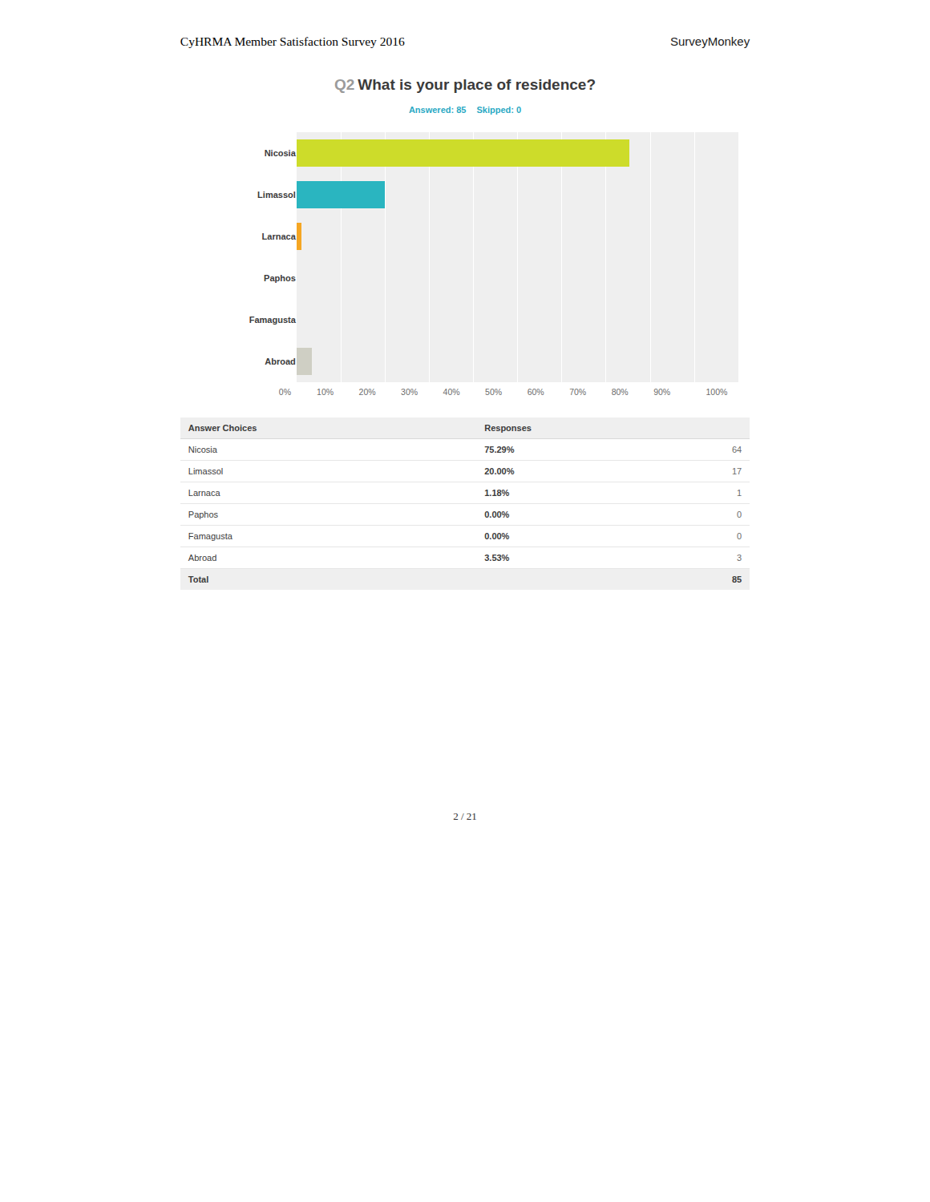CyHRMA Member Satisfaction Survey 2016
SurveyMonkey
Q2 What is your place of residence?
Answered: 85 Skipped: 0
| Nicosia | |
| Limassol | |
| Larnaca | |
| Paphos | |
| Famagusta | |
| Abroad | |
0% 10% 20% 30% 40% 50% 60% 70% 80% 90% 100%
| Answer Choices | Responses |
| --- | --- |
| Nicosia | 75.29% | 64 |
| Limassol | 20.00% | 17 |
| Larnaca | 1.18% | 1 |
| Paphos | 0.00% | 0 |
| Famagusta | 0.00% | 0 |
| Abroad | 3.53% | 3 |
| Total | | 85 |
2 / 21